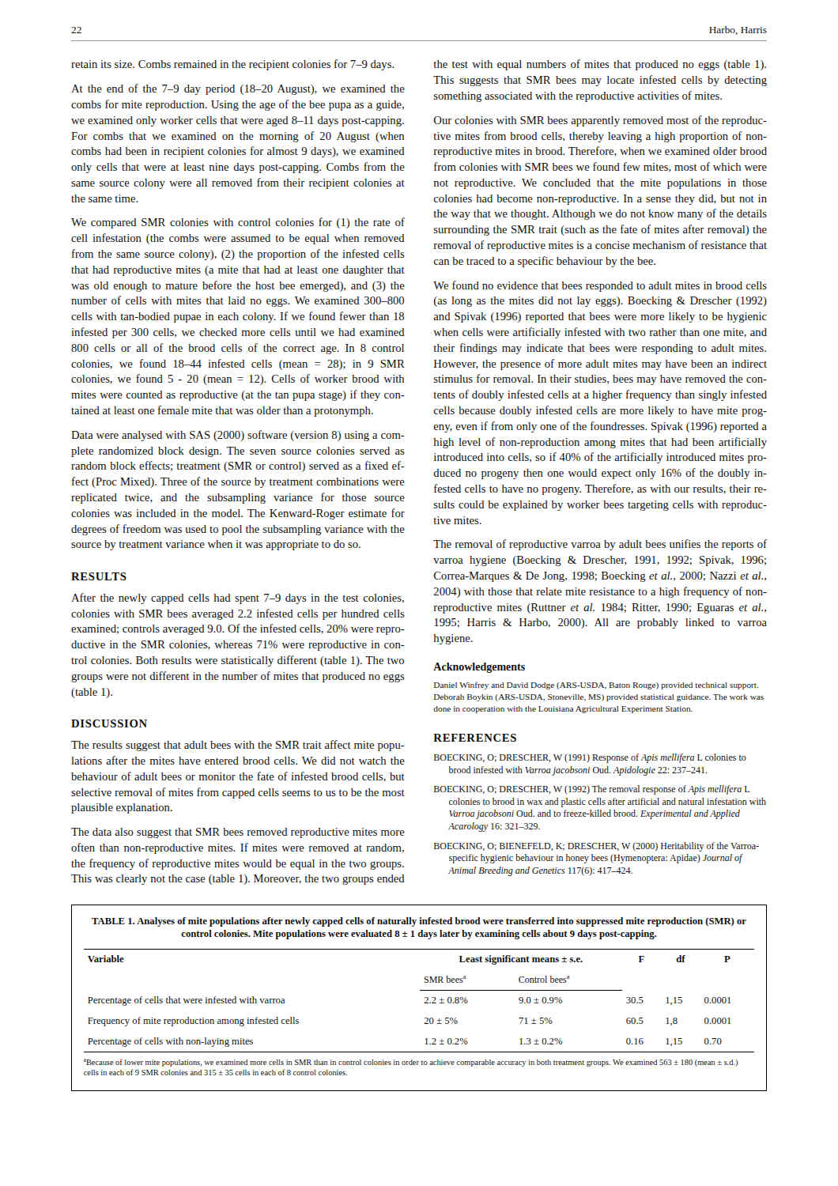22 Harbo, Harris
retain its size. Combs remained in the recipient colonies for 7–9 days.
At the end of the 7–9 day period (18–20 August), we examined the combs for mite reproduction. Using the age of the bee pupa as a guide, we examined only worker cells that were aged 8–11 days post-capping. For combs that we examined on the morning of 20 August (when combs had been in recipient colonies for almost 9 days), we examined only cells that were at least nine days post-capping. Combs from the same source colony were all removed from their recipient colonies at the same time.
We compared SMR colonies with control colonies for (1) the rate of cell infestation (the combs were assumed to be equal when removed from the same source colony), (2) the proportion of the infested cells that had reproductive mites (a mite that had at least one daughter that was old enough to mature before the host bee emerged), and (3) the number of cells with mites that laid no eggs. We examined 300–800 cells with tan-bodied pupae in each colony. If we found fewer than 18 infested per 300 cells, we checked more cells until we had examined 800 cells or all of the brood cells of the correct age. In 8 control colonies, we found 18–44 infested cells (mean = 28); in 9 SMR colonies, we found 5 - 20 (mean = 12). Cells of worker brood with mites were counted as reproductive (at the tan pupa stage) if they contained at least one female mite that was older than a protonymph.
Data were analysed with SAS (2000) software (version 8) using a complete randomized block design. The seven source colonies served as random block effects; treatment (SMR or control) served as a fixed effect (Proc Mixed). Three of the source by treatment combinations were replicated twice, and the subsampling variance for those source colonies was included in the model. The Kenward-Roger estimate for degrees of freedom was used to pool the subsampling variance with the source by treatment variance when it was appropriate to do so.
Results
After the newly capped cells had spent 7–9 days in the test colonies, colonies with SMR bees averaged 2.2 infested cells per hundred cells examined; controls averaged 9.0. Of the infested cells, 20% were reproductive in the SMR colonies, whereas 71% were reproductive in control colonies. Both results were statistically different (table 1). The two groups were not different in the number of mites that produced no eggs (table 1).
Discussion
The results suggest that adult bees with the SMR trait affect mite populations after the mites have entered brood cells. We did not watch the behaviour of adult bees or monitor the fate of infested brood cells, but selective removal of mites from capped cells seems to us to be the most plausible explanation.
The data also suggest that SMR bees removed reproductive mites more often than non-reproductive mites. If mites were removed at random, the frequency of reproductive mites would be equal in the two groups. This was clearly not the case (table 1). Moreover, the two groups ended the test with equal numbers of mites that produced no eggs (table 1). This suggests that SMR bees may locate infested cells by detecting something associated with the reproductive activities of mites.
Our colonies with SMR bees apparently removed most of the reproductive mites from brood cells, thereby leaving a high proportion of non-reproductive mites in brood. Therefore, when we examined older brood from colonies with SMR bees we found few mites, most of which were not reproductive. We concluded that the mite populations in those colonies had become non-reproductive. In a sense they did, but not in the way that we thought. Although we do not know many of the details surrounding the SMR trait (such as the fate of mites after removal) the removal of reproductive mites is a concise mechanism of resistance that can be traced to a specific behaviour by the bee.
We found no evidence that bees responded to adult mites in brood cells (as long as the mites did not lay eggs). Boecking & Drescher (1992) and Spivak (1996) reported that bees were more likely to be hygienic when cells were artificially infested with two rather than one mite, and their findings may indicate that bees were responding to adult mites. However, the presence of more adult mites may have been an indirect stimulus for removal. In their studies, bees may have removed the contents of doubly infested cells at a higher frequency than singly infested cells because doubly infested cells are more likely to have mite progeny, even if from only one of the foundresses. Spivak (1996) reported a high level of non-reproduction among mites that had been artificially introduced into cells, so if 40% of the artificially introduced mites produced no progeny then one would expect only 16% of the doubly infested cells to have no progeny. Therefore, as with our results, their results could be explained by worker bees targeting cells with reproductive mites.
The removal of reproductive varroa by adult bees unifies the reports of varroa hygiene (Boecking & Drescher, 1991, 1992; Spivak, 1996; Correa-Marques & De Jong, 1998; Boecking et al., 2000; Nazzi et al., 2004) with those that relate mite resistance to a high frequency of non-reproductive mites (Ruttner et al. 1984; Ritter, 1990; Eguaras et al., 1995; Harris & Harbo, 2000). All are probably linked to varroa hygiene.
Acknowledgements
Daniel Winfrey and David Dodge (ARS-USDA, Baton Rouge) provided technical support. Deborah Boykin (ARS-USDA, Stoneville, MS) provided statistical guidance. The work was done in cooperation with the Louisiana Agricultural Experiment Station.
References
BOECKING, O; DRESCHER, W (1991) Response of Apis mellifera L colonies to brood infested with Varroa jacobsoni Oud. Apidologie 22: 237–241.
BOECKING, O; DRESCHER, W (1992) The removal response of Apis mellifera L colonies to brood in wax and plastic cells after artificial and natural infestation with Varroa jacobsoni Oud. and to freeze-killed brood. Experimental and Applied Acarology 16: 321–329.
BOECKING, O; BIENEFELD, K; DRESCHER, W (2000) Heritability of the Varroa-specific hygienic behaviour in honey bees (Hymenoptera: Apidae) Journal of Animal Breeding and Genetics 117(6): 417–424.
TABLE 1. Analyses of mite populations after newly capped cells of naturally infested brood were transferred into suppressed mite reproduction (SMR) or control colonies. Mite populations were evaluated 8 ± 1 days later by examining cells about 9 days post-capping.
| Variable | Least significant means ± s.e. | F | df | P |
| --- | --- | --- | --- | --- |
| | SMR bees a | Control bees a | | | |
| Percentage of cells that were infested with varroa | 2.2 ± 0.8% | 9.0 ± 0.9% | 30.5 | 1,15 | 0.0001 |
| Frequency of mite reproduction among infested cells | 20 ± 5% | 71 ± 5% | 60.5 | 1,8 | 0.0001 |
| Percentage of cells with non-laying mites | 1.2 ± 0.2% | 1.3 ± 0.2% | 0.16 | 1,15 | 0.70 |
aBecause of lower mite populations, we examined more cells in SMR than in control colonies in order to achieve comparable accuracy in both treatment groups. We examined 563 ± 180 (mean ± s.d.) cells in each of 9 SMR colonies and 315 ± 35 cells in each of 8 control colonies.